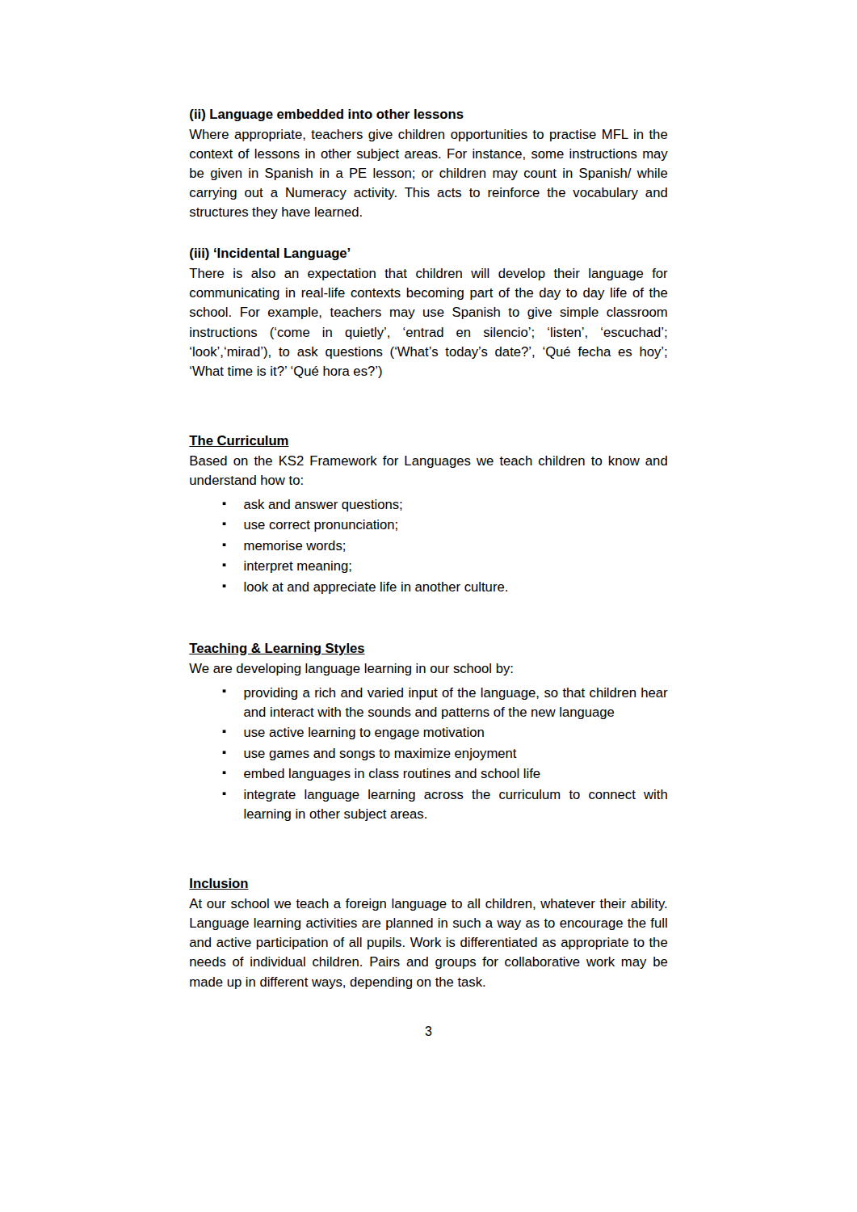(ii) Language embedded into other lessons
Where appropriate, teachers give children opportunities to practise MFL in the context of lessons in other subject areas. For instance, some instructions may be given in Spanish in a PE lesson; or children may count in Spanish/ while carrying out a Numeracy activity. This acts to reinforce the vocabulary and structures they have learned.
(iii) ‘Incidental Language’
There is also an expectation that children will develop their language for communicating in real-life contexts becoming part of the day to day life of the school. For example, teachers may use Spanish to give simple classroom instructions (‘come in quietly’, ‘entrad en silencio’; ‘listen’, ‘escuchad’; ‘look’,‘mirad’), to ask questions (‘What’s today’s date?’, ‘Qué fecha es hoy’; ‘What time is it?’ ‘Qué hora es?’)
The Curriculum
Based on the KS2 Framework for Languages we teach children to know and understand how to:
ask and answer questions;
use correct pronunciation;
memorise words;
interpret meaning;
look at and appreciate life in another culture.
Teaching & Learning Styles
We are developing language learning in our school by:
providing a rich and varied input of the language, so that children hear and interact with the sounds and patterns of the new language
use active learning to engage motivation
use games and songs to maximize enjoyment
embed languages in class routines and school life
integrate language learning across the curriculum to connect with learning in other subject areas.
Inclusion
At our school we teach a foreign language to all children, whatever their ability. Language learning activities are planned in such a way as to encourage the full and active participation of all pupils. Work is differentiated as appropriate to the needs of individual children. Pairs and groups for collaborative work may be made up in different ways, depending on the task.
3